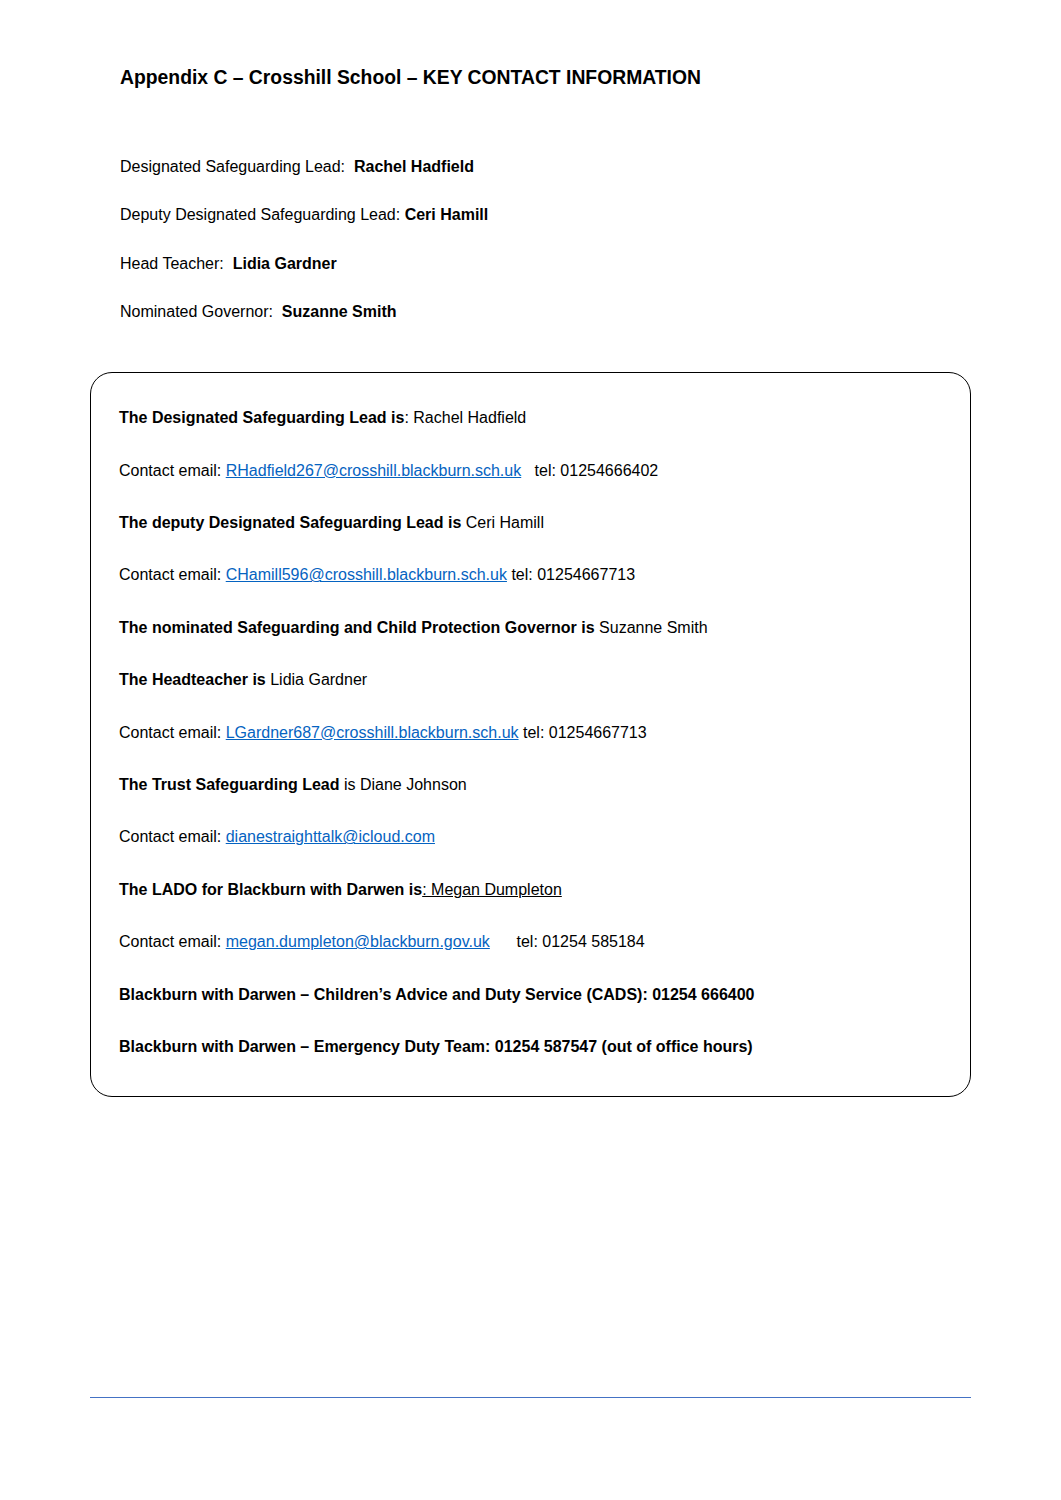Appendix C – Crosshill School – KEY CONTACT INFORMATION
Designated Safeguarding Lead: Rachel Hadfield
Deputy Designated Safeguarding Lead: Ceri Hamill
Head Teacher: Lidia Gardner
Nominated Governor: Suzanne Smith
The Designated Safeguarding Lead is: Rachel Hadfield
Contact email: RHadfield267@crosshill.blackburn.sch.uk tel: 01254666402
The deputy Designated Safeguarding Lead is Ceri Hamill
Contact email: CHamill596@crosshill.blackburn.sch.uk tel: 01254667713
The nominated Safeguarding and Child Protection Governor is Suzanne Smith
The Headteacher is Lidia Gardner
Contact email: LGardner687@crosshill.blackburn.sch.uk tel: 01254667713
The Trust Safeguarding Lead is Diane Johnson
Contact email: dianestraighttalk@icloud.com
The LADO for Blackburn with Darwen is: Megan Dumpleton
Contact email: megan.dumpleton@blackburn.gov.uk tel: 01254 585184
Blackburn with Darwen – Children’s Advice and Duty Service (CADS): 01254 666400
Blackburn with Darwen – Emergency Duty Team: 01254 587547 (out of office hours)